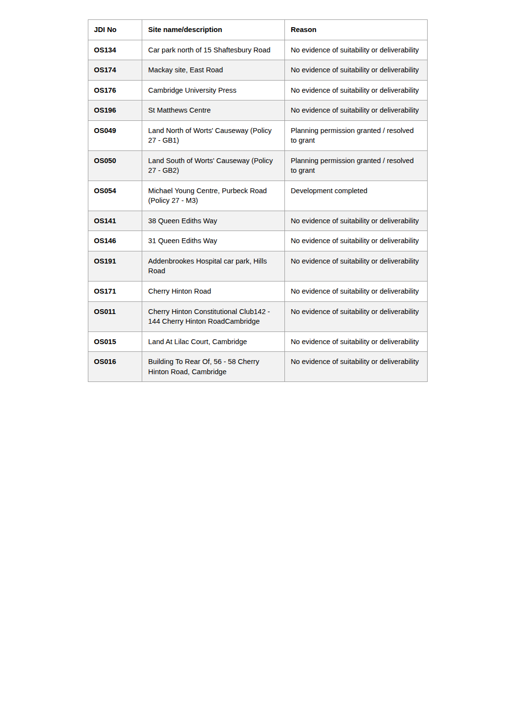| JDI No | Site name/description | Reason |
| --- | --- | --- |
| OS134 | Car park north of 15 Shaftesbury Road | No evidence of suitability or deliverability |
| OS174 | Mackay site, East Road | No evidence of suitability or deliverability |
| OS176 | Cambridge University Press | No evidence of suitability or deliverability |
| OS196 | St Matthews Centre | No evidence of suitability or deliverability |
| OS049 | Land North of Worts' Causeway (Policy 27 - GB1) | Planning permission granted / resolved to grant |
| OS050 | Land South of Worts' Causeway (Policy 27 - GB2) | Planning permission granted / resolved to grant |
| OS054 | Michael Young Centre, Purbeck Road (Policy 27 - M3) | Development completed |
| OS141 | 38 Queen Ediths Way | No evidence of suitability or deliverability |
| OS146 | 31 Queen Ediths Way | No evidence of suitability or deliverability |
| OS191 | Addenbrookes Hospital car park, Hills Road | No evidence of suitability or deliverability |
| OS171 | Cherry Hinton Road | No evidence of suitability or deliverability |
| OS011 | Cherry Hinton Constitutional Club142 - 144 Cherry Hinton RoadCambridge | No evidence of suitability or deliverability |
| OS015 | Land At Lilac Court, Cambridge | No evidence of suitability or deliverability |
| OS016 | Building To Rear Of, 56 - 58 Cherry Hinton Road, Cambridge | No evidence of suitability or deliverability |